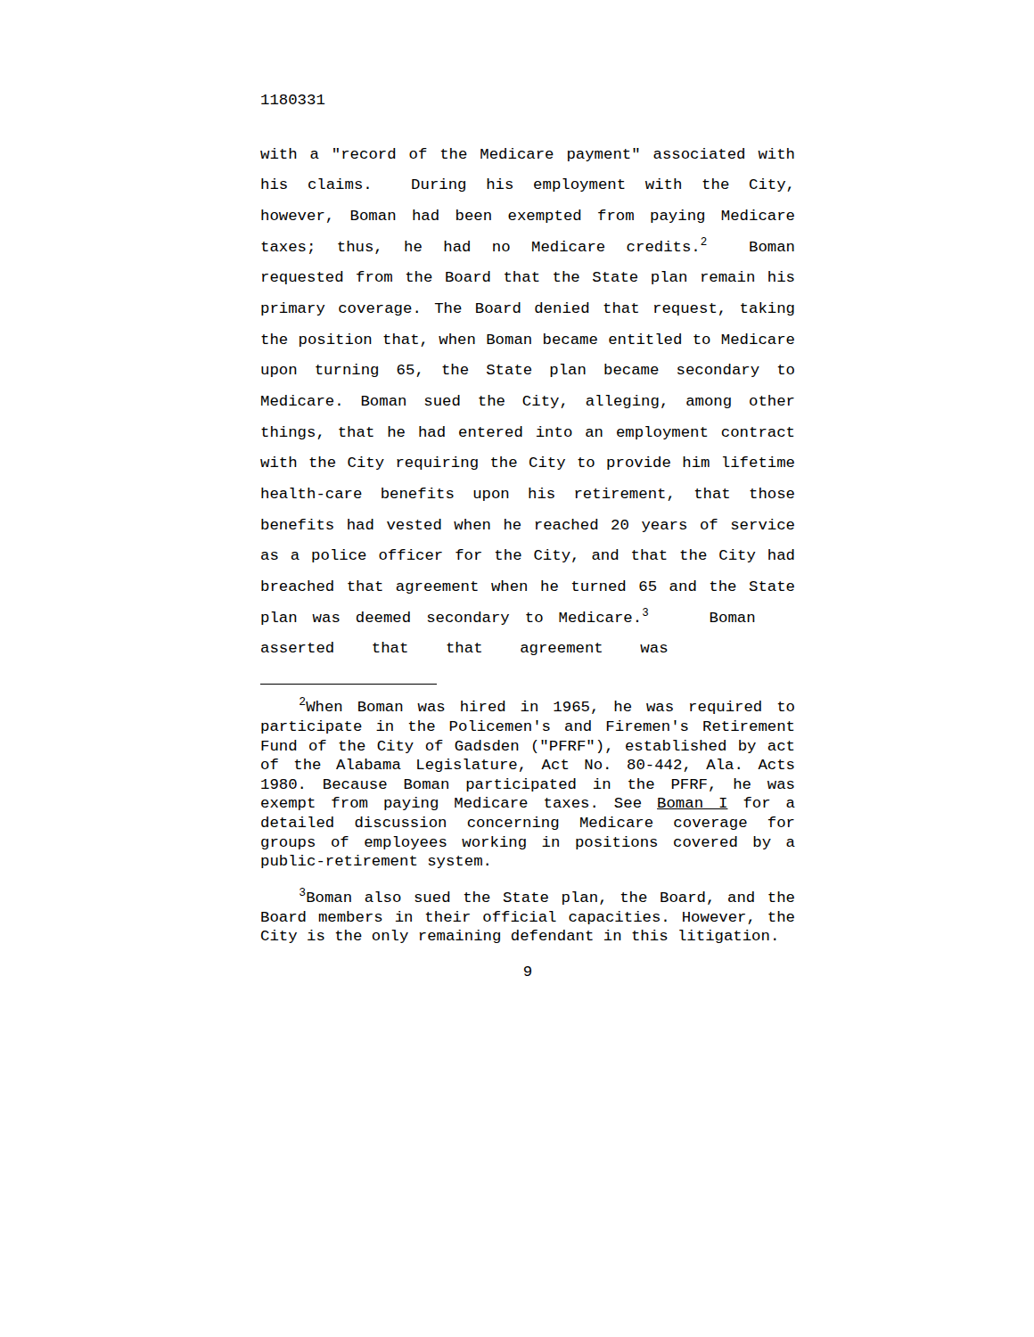1180331
with a "record of the Medicare payment" associated with his claims. During his employment with the City, however, Boman had been exempted from paying Medicare taxes; thus, he had no Medicare credits.2 Boman requested from the Board that the State plan remain his primary coverage. The Board denied that request, taking the position that, when Boman became entitled to Medicare upon turning 65, the State plan became secondary to Medicare. Boman sued the City, alleging, among other things, that he had entered into an employment contract with the City requiring the City to provide him lifetime health-care benefits upon his retirement, that those benefits had vested when he reached 20 years of service as a police officer for the City, and that the City had breached that agreement when he turned 65 and the State plan was deemed secondary to Medicare.3 Boman asserted that that agreement was
2When Boman was hired in 1965, he was required to participate in the Policemen's and Firemen's Retirement Fund of the City of Gadsden ("PFRF"), established by act of the Alabama Legislature, Act No. 80-442, Ala. Acts 1980. Because Boman participated in the PFRF, he was exempt from paying Medicare taxes. See Boman I for a detailed discussion concerning Medicare coverage for groups of employees working in positions covered by a public-retirement system.
3Boman also sued the State plan, the Board, and the Board members in their official capacities. However, the City is the only remaining defendant in this litigation.
9